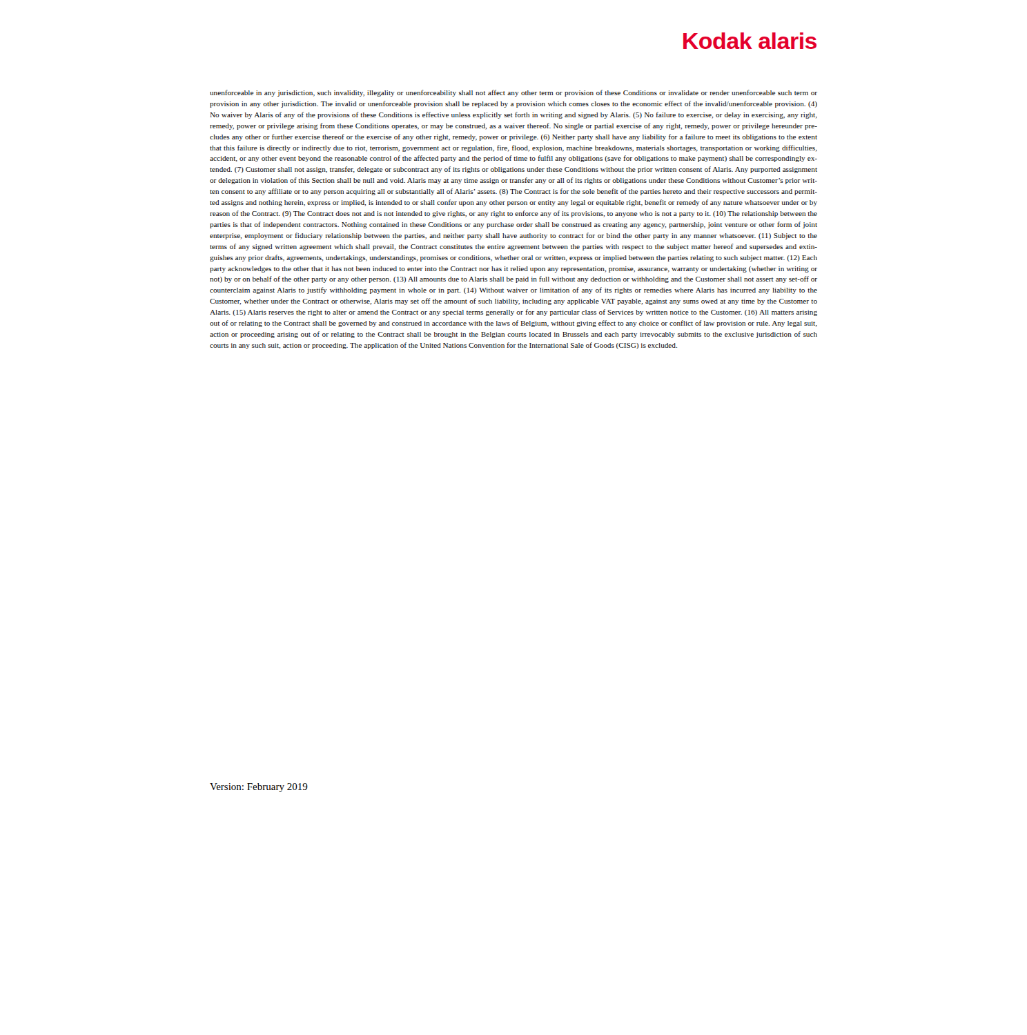Kodak alaris
unenforceable in any jurisdiction, such invalidity, illegality or unenforceability shall not affect any other term or provision of these Conditions or invalidate or render unenforceable such term or provision in any other jurisdiction. The invalid or unenforceable provision shall be replaced by a provision which comes closes to the economic effect of the invalid/unenforceable provision. (4) No waiver by Alaris of any of the provisions of these Conditions is effective unless explicitly set forth in writing and signed by Alaris. (5) No failure to exercise, or delay in exercising, any right, remedy, power or privilege arising from these Conditions operates, or may be construed, as a waiver thereof. No single or partial exercise of any right, remedy, power or privilege hereunder precludes any other or further exercise thereof or the exercise of any other right, remedy, power or privilege. (6) Neither party shall have any liability for a failure to meet its obligations to the extent that this failure is directly or indirectly due to riot, terrorism, government act or regulation, fire, flood, explosion, machine breakdowns, materials shortages, transportation or working difficulties, accident, or any other event beyond the reasonable control of the affected party and the period of time to fulfil any obligations (save for obligations to make payment) shall be correspondingly extended. (7) Customer shall not assign, transfer, delegate or subcontract any of its rights or obligations under these Conditions without the prior written consent of Alaris. Any purported assignment or delegation in violation of this Section shall be null and void. Alaris may at any time assign or transfer any or all of its rights or obligations under these Conditions without Customer’s prior written consent to any affiliate or to any person acquiring all or substantially all of Alaris’ assets. (8) The Contract is for the sole benefit of the parties hereto and their respective successors and permitted assigns and nothing herein, express or implied, is intended to or shall confer upon any other person or entity any legal or equitable right, benefit or remedy of any nature whatsoever under or by reason of the Contract. (9) The Contract does not and is not intended to give rights, or any right to enforce any of its provisions, to anyone who is not a party to it. (10) The relationship between the parties is that of independent contractors. Nothing contained in these Conditions or any purchase order shall be construed as creating any agency, partnership, joint venture or other form of joint enterprise, employment or fiduciary relationship between the parties, and neither party shall have authority to contract for or bind the other party in any manner whatsoever. (11) Subject to the terms of any signed written agreement which shall prevail, the Contract constitutes the entire agreement between the parties with respect to the subject matter hereof and supersedes and extinguishes any prior drafts, agreements, undertakings, understandings, promises or conditions, whether oral or written, express or implied between the parties relating to such subject matter. (12) Each party acknowledges to the other that it has not been induced to enter into the Contract nor has it relied upon any representation, promise, assurance, warranty or undertaking (whether in writing or not) by or on behalf of the other party or any other person. (13) All amounts due to Alaris shall be paid in full without any deduction or withholding and the Customer shall not assert any set-off or counterclaim against Alaris to justify withholding payment in whole or in part. (14) Without waiver or limitation of any of its rights or remedies where Alaris has incurred any liability to the Customer, whether under the Contract or otherwise, Alaris may set off the amount of such liability, including any applicable VAT payable, against any sums owed at any time by the Customer to Alaris. (15) Alaris reserves the right to alter or amend the Contract or any special terms generally or for any particular class of Services by written notice to the Customer. (16) All matters arising out of or relating to the Contract shall be governed by and construed in accordance with the laws of Belgium, without giving effect to any choice or conflict of law provision or rule. Any legal suit, action or proceeding arising out of or relating to the Contract shall be brought in the Belgian courts located in Brussels and each party irrevocably submits to the exclusive jurisdiction of such courts in any such suit, action or proceeding. The application of the United Nations Convention for the International Sale of Goods (CISG) is excluded.
Version: February 2019